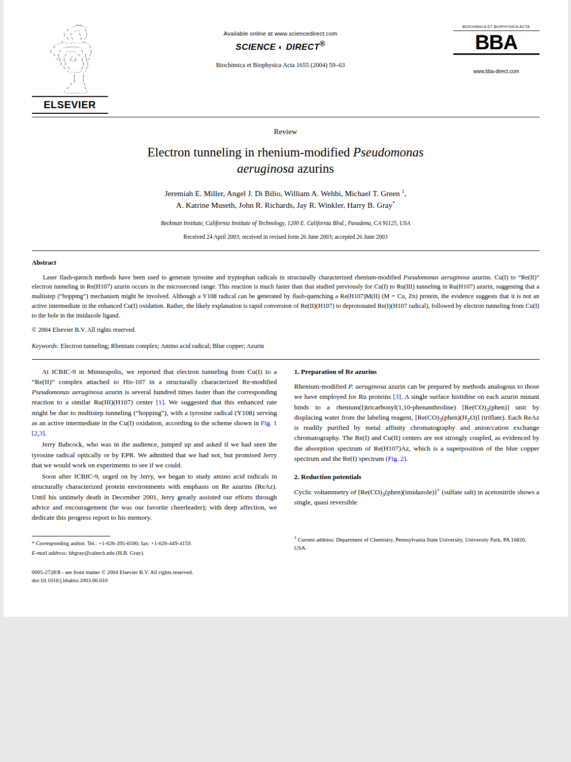.-"""-. / .-. \ | / \ | \ \ / / .-"`-`-'-`-'"-. / .-~~~~~-. \ | / .---. \ | \ | / _ \ | / \| | (_) | |/ | | | | \ \ / / '.`---'.' | | | | / \ / \ '---------'
ELSEVIER
Available online at www.sciencedirect.com
SCIENCE ◐ DIRECT®
Biochimica et Biophysica Acta 1655 (2004) 59–63
BIOCHIMICA ET BIOPHYSICA ACTA
BBA
www.bba-direct.com
Review
Electron tunneling in rhenium-modified Pseudomonas
aeruginosa azurins
Jeremiah E. Miller, Angel J. Di Bilio, William A. Wehbi, Michael T. Green 1,
A. Katrine Museth, John R. Richards, Jay R. Winkler, Harry B. Gray*
Beckman Institute, California Institute of Technology, 1200 E. California Blvd., Pasadena, CA 91125, USA
Received 24 April 2003; received in revised form 26 June 2003; accepted 26 June 2003
Abstract
Laser flash-quench methods have been used to generate tyrosine and tryptophan radicals in structurally characterized rhenium-modified Pseudomonas aeruginosa azurins. Cu(I) to “Re(II)” electron tunneling in Re(H107) azurin occurs in the microsecond range. This reaction is much faster than that studied previously for Cu(I) to Ru(III) tunneling in Ru(H107) azurin, suggesting that a multistep (“hopping”) mechanism might be involved. Although a Y108 radical can be generated by flash-quenching a Re(H107)M(II) (M = Cu, Zn) protein, the evidence suggests that it is not an active intermediate in the enhanced Cu(I) oxidation. Rather, the likely explanation is rapid conversion of Re(II)(H107) to deprotonated Re(I)(H107 radical), followed by electron tunneling from Cu(I) to the hole in the imidazole ligand.
© 2004 Elsevier B.V. All rights reserved.
Keywords: Electron tunneling; Rhenium complex; Amino acid radical; Blue copper; Azurin
At ICBIC-9 in Minneapolis, we reported that electron tunneling from Cu(I) to a “Re(II)” complex attached to His-107 in a structurally characterized Re-modified Pseudomonas aeruginosa azurin is several hundred times faster than the corresponding reaction to a similar Ru(III)(H107) center [1]. We suggested that this enhanced rate might be due to multistep tunneling (“hopping”), with a tyrosine radical (Y108) serving as an active intermediate in the Cu(I) oxidation, according to the scheme shown in Fig. 1 [2,3].
Jerry Babcock, who was in the audience, jumped up and asked if we had seen the tyrosine radical optically or by EPR. We admitted that we had not, but promised Jerry that we would work on experiments to see if we could.
Soon after ICBIC-9, urged on by Jerry, we began to study amino acid radicals in structurally characterized protein environments with emphasis on Re azurins (ReAz). Until his untimely death in December 2001, Jerry greatly assisted our efforts through advice and encouragement (he was our favorite cheerleader); with deep affection, we dedicate this progress report to his memory.
1. Preparation of Re azurins
Rhenium-modified P. aeruginosa azurin can be prepared by methods analogous to those we have employed for Ru proteins [3]. A single surface histidine on each azurin mutant binds to a rhenium(I)tricarbonyl(1,10-phenanthroline) [Re(CO)3(phen)] unit by displacing water from the labeling reagent, [Re(CO)3(phen)(H2O)] (triflate). Each ReAz is readily purified by metal affinity chromatography and anion/cation exchange chromatography. The Re(I) and Cu(II) centers are not strongly coupled, as evidenced by the absorption spectrum of Re(H107)Az, which is a superposition of the blue copper spectrum and the Re(I) spectrum (Fig. 2).
2. Reduction potentials
Cyclic voltammetry of [Re(CO)3(phen)(imidazole)]+ (sulfate salt) in acetonitrile shows a single, quasi reversible
* Corresponding author. Tel.: +1-626-395-6500; fax: +1-626-449-4159.
E-mail address: hbgray@caltech.edu (H.B. Gray).
1 Current address: Department of Chemistry, Pennsylvania State University, University Park, PA 16820, USA.
0005-2728/$ - see front matter © 2004 Elsevier B.V. All rights reserved.
doi:10.1016/j.bbabio.2003.06.010